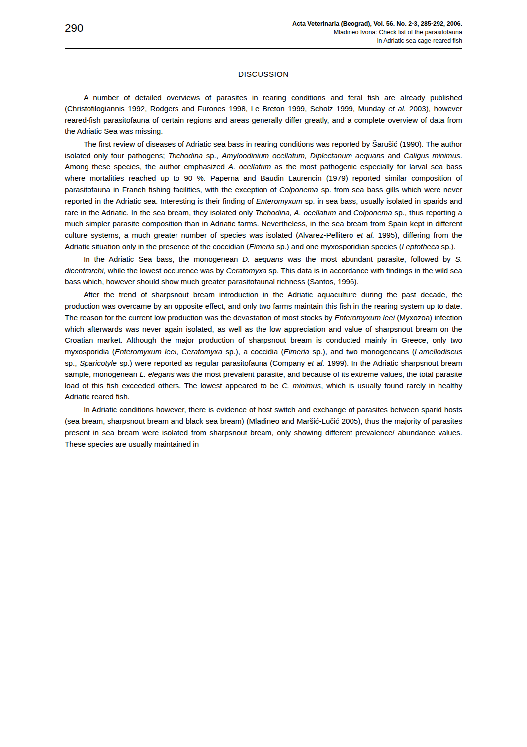290
Acta Veterinaria (Beograd), Vol. 56. No. 2-3, 285-292, 2006.
Mladineo Ivona: Check list of the parasitofauna
in Adriatic sea cage-reared fish
DISCUSSION
A number of detailed overviews of parasites in rearing conditions and feral fish are already published (Christofilogiannis 1992, Rodgers and Furones 1998, Le Breton 1999, Scholz 1999, Munday et al. 2003), however reared-fish parasitofauna of certain regions and areas generally differ greatly, and a complete overview of data from the Adriatic Sea was missing.
The first review of diseases of Adriatic sea bass in rearing conditions was reported by Šarušić (1990). The author isolated only four pathogens; Trichodina sp., Amyloodinium ocellatum, Diplectanum aequans and Caligus minimus. Among these species, the author emphasized A. ocellatum as the most pathogenic especially for larval sea bass where mortalities reached up to 90 %. Paperna and Baudin Laurencin (1979) reported similar composition of parasitofauna in Franch fishing facilities, with the exception of Colponema sp. from sea bass gills which were never reported in the Adriatic sea. Interesting is their finding of Enteromyxum sp. in sea bass, usually isolated in sparids and rare in the Adriatic. In the sea bream, they isolated only Trichodina, A. ocellatum and Colponema sp., thus reporting a much simpler parasite composition than in Adriatic farms. Nevertheless, in the sea bream from Spain kept in different culture systems, a much greater number of species was isolated (Alvarez-Pellitero et al. 1995), differing from the Adriatic situation only in the presence of the coccidian (Eimeria sp.) and one myxosporidian species (Leptotheca sp.).
In the Adriatic Sea bass, the monogenean D. aequans was the most abundant parasite, followed by S. dicentrarchi, while the lowest occurence was by Ceratomyxa sp. This data is in accordance with findings in the wild sea bass which, however should show much greater parasitofaunal richness (Santos, 1996).
After the trend of sharpsnout bream introduction in the Adriatic aquaculture during the past decade, the production was overcame by an opposite effect, and only two farms maintain this fish in the rearing system up to date. The reason for the current low production was the devastation of most stocks by Enteromyxum leei (Myxozoa) infection which afterwards was never again isolated, as well as the low appreciation and value of sharpsnout bream on the Croatian market. Although the major production of sharpsnout bream is conducted mainly in Greece, only two myxosporidia (Enteromyxum leei, Ceratomyxa sp.), a coccidia (Eimeria sp.), and two monogeneans (Lamellodiscus sp., Sparicotyle sp.) were reported as regular parasitofauna (Company et al. 1999). In the Adriatic sharpsnout bream sample, monogenean L. elegans was the most prevalent parasite, and because of its extreme values, the total parasite load of this fish exceeded others. The lowest appeared to be C. minimus, which is usually found rarely in healthy Adriatic reared fish.
In Adriatic conditions however, there is evidence of host switch and exchange of parasites between sparid hosts (sea bream, sharpsnout bream and black sea bream) (Mladineo and Maršić-Lučić 2005), thus the majority of parasites present in sea bream were isolated from sharpsnout bream, only showing different prevalence/ abundance values. These species are usually maintained in